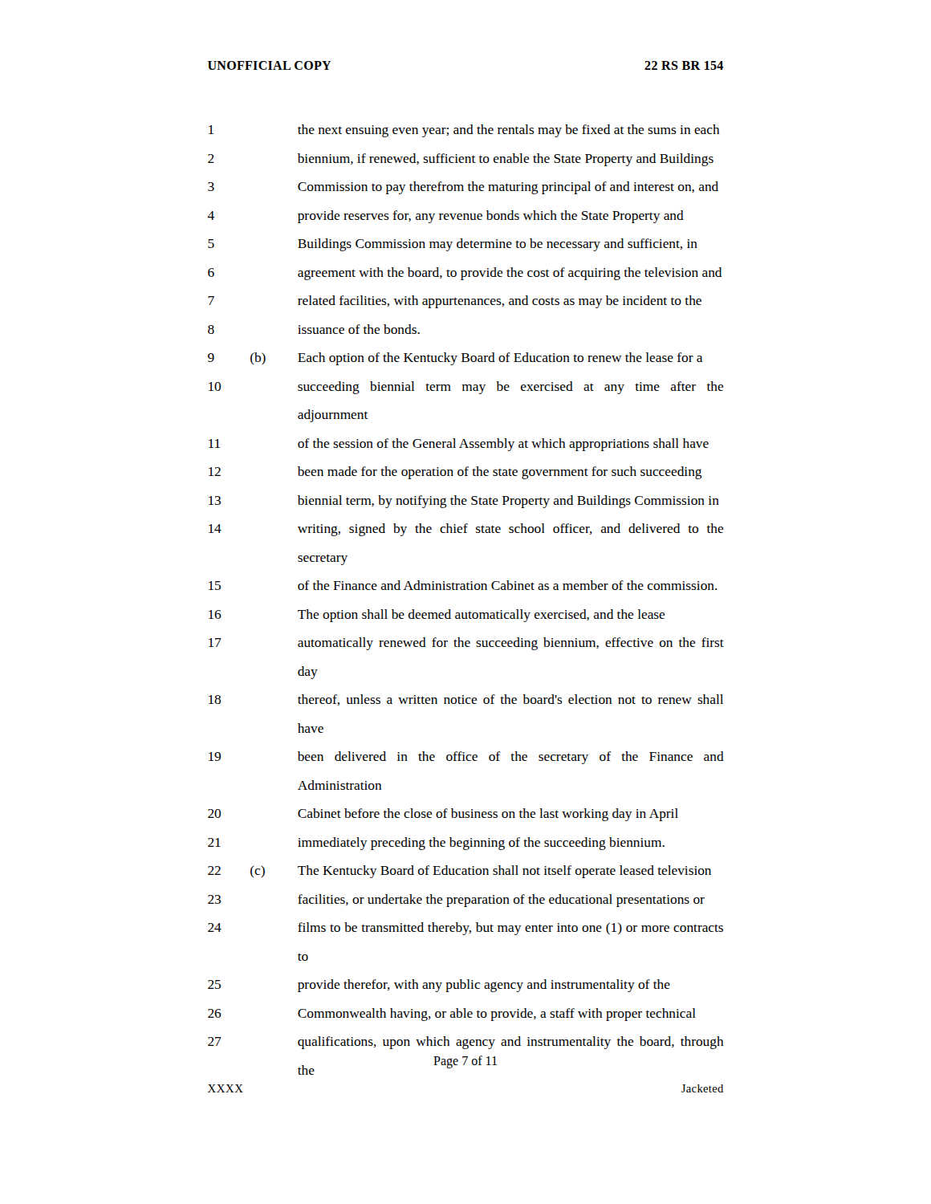Unofficial Copy
22 RS BR 154
| 1 | | the next ensuing even year; and the rentals may be fixed at the sums in each |
| 2 | | biennium, if renewed, sufficient to enable the State Property and Buildings |
| 3 | | Commission to pay therefrom the maturing principal of and interest on, and |
| 4 | | provide reserves for, any revenue bonds which the State Property and |
| 5 | | Buildings Commission may determine to be necessary and sufficient, in |
| 6 | | agreement with the board, to provide the cost of acquiring the television and |
| 7 | | related facilities, with appurtenances, and costs as may be incident to the |
| 8 | | issuance of the bonds. |
| 9 | (b) | Each option of the Kentucky Board of Education to renew the lease for a |
| 10 | | succeeding biennial term may be exercised at any time after the adjournment |
| 11 | | of the session of the General Assembly at which appropriations shall have |
| 12 | | been made for the operation of the state government for such succeeding |
| 13 | | biennial term, by notifying the State Property and Buildings Commission in |
| 14 | | writing, signed by the chief state school officer, and delivered to the secretary |
| 15 | | of the Finance and Administration Cabinet as a member of the commission. |
| 16 | | The option shall be deemed automatically exercised, and the lease |
| 17 | | automatically renewed for the succeeding biennium, effective on the first day |
| 18 | | thereof, unless a written notice of the board's election not to renew shall have |
| 19 | | been delivered in the office of the secretary of the Finance and Administration |
| 20 | | Cabinet before the close of business on the last working day in April |
| 21 | | immediately preceding the beginning of the succeeding biennium. |
| 22 | (c) | The Kentucky Board of Education shall not itself operate leased television |
| 23 | | facilities, or undertake the preparation of the educational presentations or |
| 24 | | films to be transmitted thereby, but may enter into one (1) or more contracts to |
| 25 | | provide therefor, with any public agency and instrumentality of the |
| 26 | | Commonwealth having, or able to provide, a staff with proper technical |
| 27 | | qualifications, upon which agency and instrumentality the board, through the |
Page 7 of 11
XXXX
Jacketed